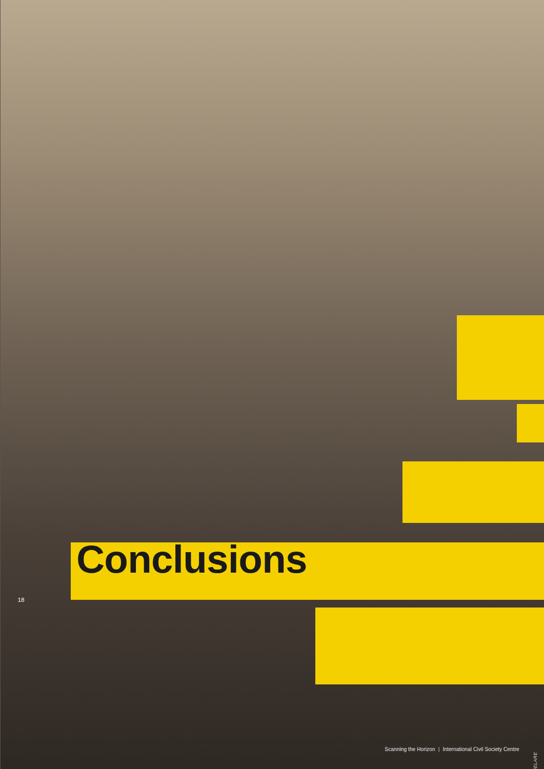Conclusions
18
Scanning the Horizon|International Civil Society Centre
© CRSHELARE